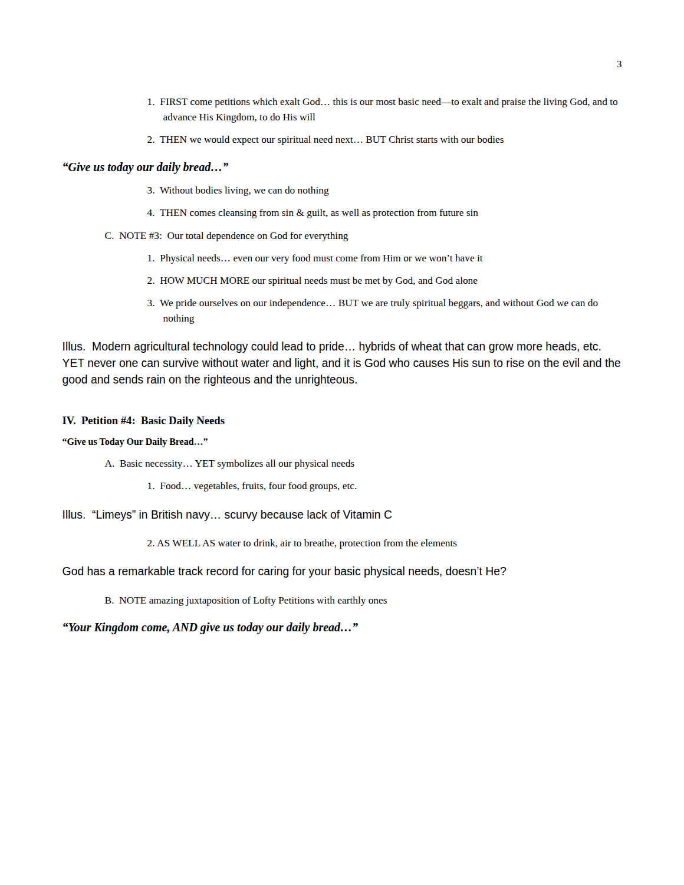3
1. FIRST come petitions which exalt God… this is our most basic need—to exalt and praise the living God, and to advance His Kingdom, to do His will
2. THEN we would expect our spiritual need next… BUT Christ starts with our bodies
“Give us today our daily bread…”
3. Without bodies living, we can do nothing
4. THEN comes cleansing from sin & guilt, as well as protection from future sin
C. NOTE #3: Our total dependence on God for everything
1. Physical needs… even our very food must come from Him or we won’t have it
2. HOW MUCH MORE our spiritual needs must be met by God, and God alone
3. We pride ourselves on our independence… BUT we are truly spiritual beggars, and without God we can do nothing
Illus. Modern agricultural technology could lead to pride… hybrids of wheat that can grow more heads, etc. YET never one can survive without water and light, and it is God who causes His sun to rise on the evil and the good and sends rain on the righteous and the unrighteous.
IV. Petition #4: Basic Daily Needs
“Give us Today Our Daily Bread…”
A. Basic necessity… YET symbolizes all our physical needs
1. Food… vegetables, fruits, four food groups, etc.
Illus. “Limeys” in British navy… scurvy because lack of Vitamin C
2. AS WELL AS water to drink, air to breathe, protection from the elements
God has a remarkable track record for caring for your basic physical needs, doesn’t He?
B. NOTE amazing juxtaposition of Lofty Petitions with earthly ones
“Your Kingdom come, AND give us today our daily bread…”